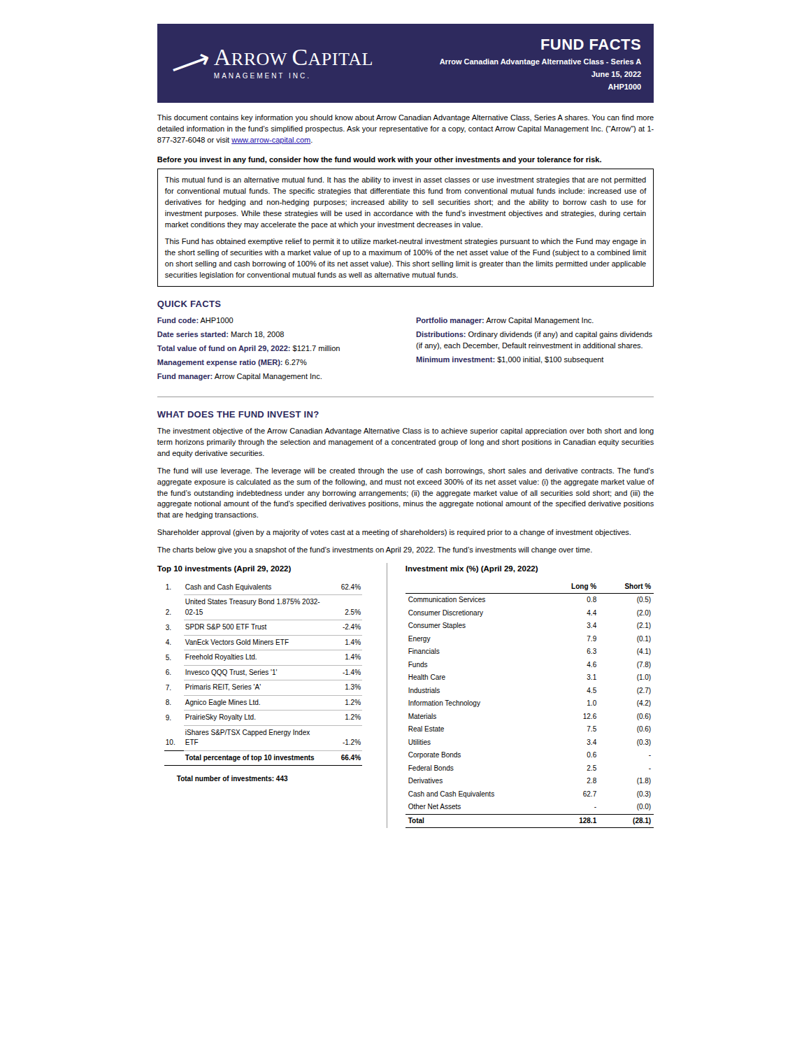⟶
ARROW CAPITAL
MANAGEMENT INC.
FUND FACTS
Arrow Canadian Advantage Alternative Class - Series A
June 15, 2022
AHP1000
This document contains key information you should know about Arrow Canadian Advantage Alternative Class, Series A shares. You can find more detailed information in the fund’s simplified prospectus. Ask your representative for a copy, contact Arrow Capital Management Inc. (“Arrow”) at 1-877-327-6048 or visit www.arrow-capital.com.
Before you invest in any fund, consider how the fund would work with your other investments and your tolerance for risk.
This mutual fund is an alternative mutual fund. It has the ability to invest in asset classes or use investment strategies that are not permitted for conventional mutual funds. The specific strategies that differentiate this fund from conventional mutual funds include: increased use of derivatives for hedging and non-hedging purposes; increased ability to sell securities short; and the ability to borrow cash to use for investment purposes. While these strategies will be used in accordance with the fund’s investment objectives and strategies, during certain market conditions they may accelerate the pace at which your investment decreases in value.
This Fund has obtained exemptive relief to permit it to utilize market-neutral investment strategies pursuant to which the Fund may engage in the short selling of securities with a market value of up to a maximum of 100% of the net asset value of the Fund (subject to a combined limit on short selling and cash borrowing of 100% of its net asset value). This short selling limit is greater than the limits permitted under applicable securities legislation for conventional mutual funds as well as alternative mutual funds.
QUICK FACTS
Fund code: AHP1000
Date series started: March 18, 2008
Total value of fund on April 29, 2022: $121.7 million
Management expense ratio (MER): 6.27%
Fund manager: Arrow Capital Management Inc.
Portfolio manager: Arrow Capital Management Inc.
Distributions: Ordinary dividends (if any) and capital gains dividends (if any), each December, Default reinvestment in additional shares.
Minimum investment: $1,000 initial, $100 subsequent
WHAT DOES THE FUND INVEST IN?
The investment objective of the Arrow Canadian Advantage Alternative Class is to achieve superior capital appreciation over both short and long term horizons primarily through the selection and management of a concentrated group of long and short positions in Canadian equity securities and equity derivative securities.
The fund will use leverage. The leverage will be created through the use of cash borrowings, short sales and derivative contracts. The fund's aggregate exposure is calculated as the sum of the following, and must not exceed 300% of its net asset value: (i) the aggregate market value of the fund’s outstanding indebtedness under any borrowing arrangements; (ii) the aggregate market value of all securities sold short; and (iii) the aggregate notional amount of the fund’s specified derivatives positions, minus the aggregate notional amount of the specified derivative positions that are hedging transactions.
Shareholder approval (given by a majority of votes cast at a meeting of shareholders) is required prior to a change of investment objectives.
The charts below give you a snapshot of the fund’s investments on April 29, 2022. The fund’s investments will change over time.
Top 10 investments (April 29, 2022)
| 1. | Cash and Cash Equivalents | 62.4% |
| 2. | United States Treasury Bond 1.875% 2032-02-15 | 2.5% |
| 3. | SPDR S&P 500 ETF Trust | -2.4% |
| 4. | VanEck Vectors Gold Miners ETF | 1.4% |
| 5. | Freehold Royalties Ltd. | 1.4% |
| 6. | Invesco QQQ Trust, Series '1' | -1.4% |
| 7. | Primaris REIT, Series 'A' | 1.3% |
| 8. | Agnico Eagle Mines Ltd. | 1.2% |
| 9. | PrairieSky Royalty Ltd. | 1.2% |
| 10. | iShares S&P/TSX Capped Energy Index ETF | -1.2% |
| | Total percentage of top 10 investments | 66.4% |
Total number of investments: 443
Investment mix (%) (April 29, 2022)
| | Long % | Short % |
| --- | --- | --- |
| Communication Services | 0.8 | (0.5) |
| Consumer Discretionary | 4.4 | (2.0) |
| Consumer Staples | 3.4 | (2.1) |
| Energy | 7.9 | (0.1) |
| Financials | 6.3 | (4.1) |
| Funds | 4.6 | (7.8) |
| Health Care | 3.1 | (1.0) |
| Industrials | 4.5 | (2.7) |
| Information Technology | 1.0 | (4.2) |
| Materials | 12.6 | (0.6) |
| Real Estate | 7.5 | (0.6) |
| Utilities | 3.4 | (0.3) |
| Corporate Bonds | 0.6 | - |
| Federal Bonds | 2.5 | - |
| Derivatives | 2.8 | (1.8) |
| Cash and Cash Equivalents | 62.7 | (0.3) |
| Other Net Assets | - | (0.0) |
| Total | 128.1 | (28.1) |